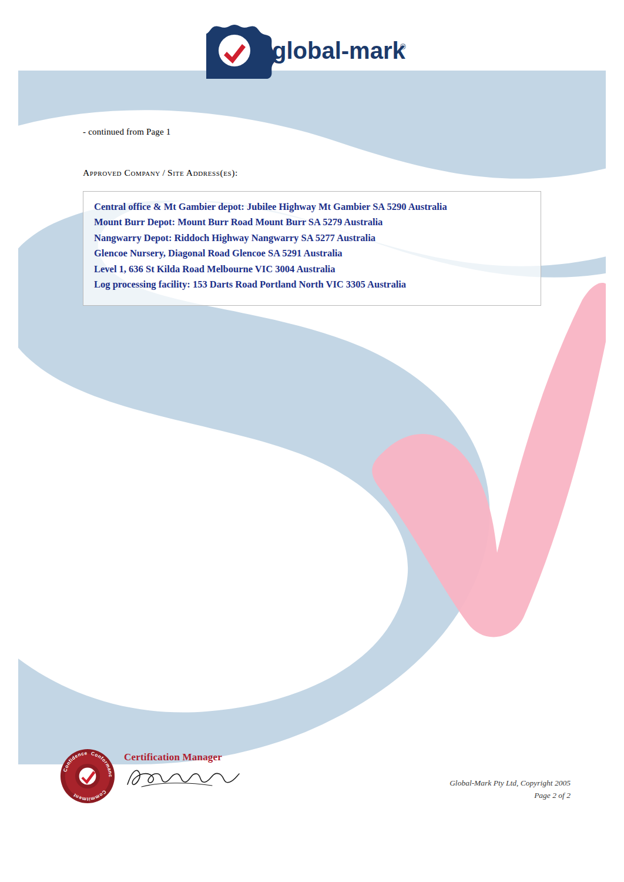global-mark ®
- continued from Page 1
Approved Company / Site Address(es):
Central office & Mt Gambier depot: Jubilee Highway Mt Gambier SA 5290 Australia
Mount Burr Depot: Mount Burr Road Mount Burr SA 5279 Australia
Nangwarry Depot: Riddoch Highway Nangwarry SA 5277 Australia
Glencoe Nursery, Diagonal Road Glencoe SA 5291 Australia
Level 1, 636 St Kilda Road Melbourne VIC 3004 Australia
Log processing facility: 153 Darts Road Portland North VIC 3305 Australia
Confidence Conformance Commitment
Certification Manager
Global-Mark Pty Ltd, Copyright 2005
Page 2 of 2